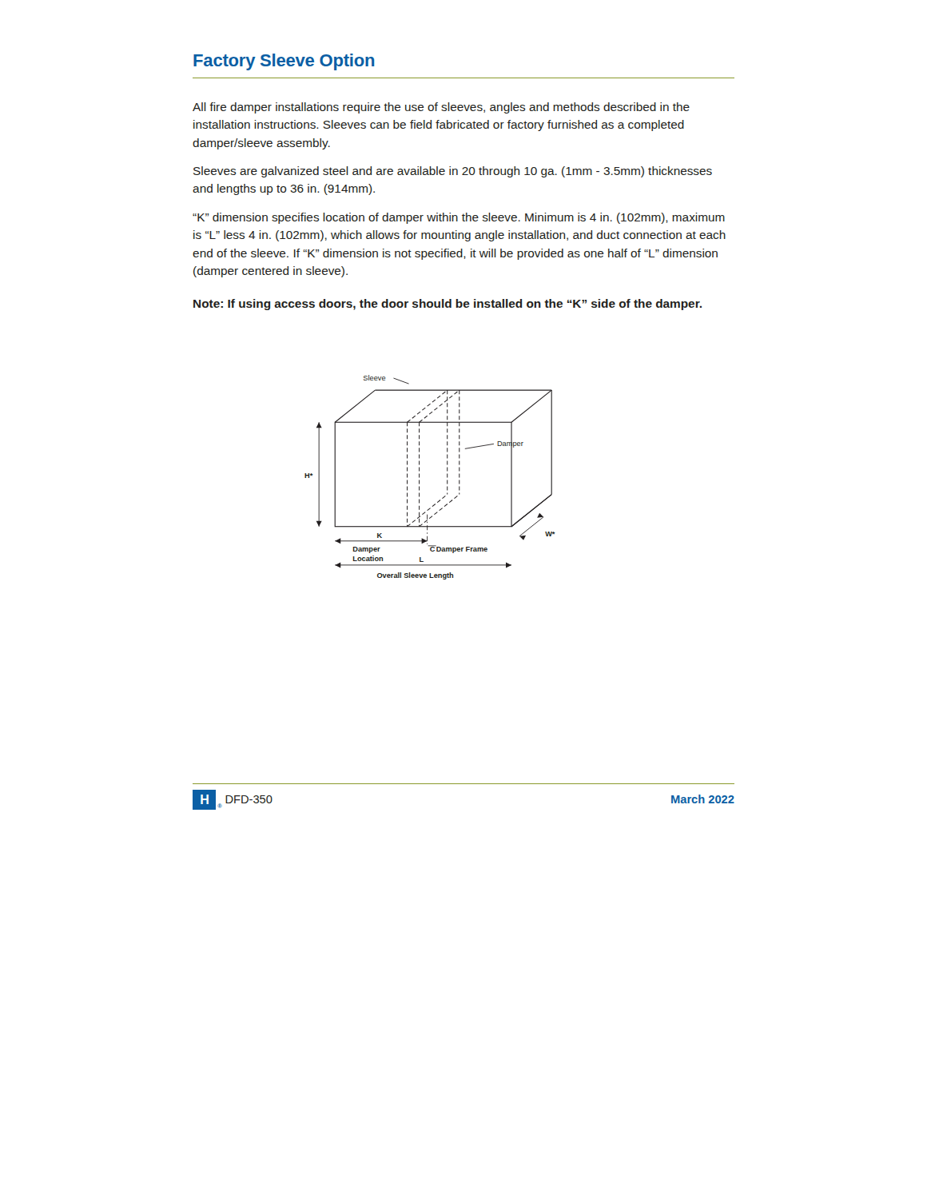Factory Sleeve Option
All fire damper installations require the use of sleeves, angles and methods described in the installation instructions. Sleeves can be field fabricated or factory furnished as a completed damper/sleeve assembly.
Sleeves are galvanized steel and are available in 20 through 10 ga. (1mm - 3.5mm) thicknesses and lengths up to 36 in. (914mm).
“K” dimension specifies location of damper within the sleeve. Minimum is 4 in. (102mm), maximum is “L” less 4 in. (102mm), which allows for mounting angle installation, and duct connection at each end of the sleeve. If “K” dimension is not specified, it will be provided as one half of “L” dimension (damper centered in sleeve).
Note: If using access doors, the door should be installed on the “K” side of the damper.
Sleeve Damper H* K Damper Location C Damper Frame W* L Overall Sleeve Length
H
DFD-350
March 2022